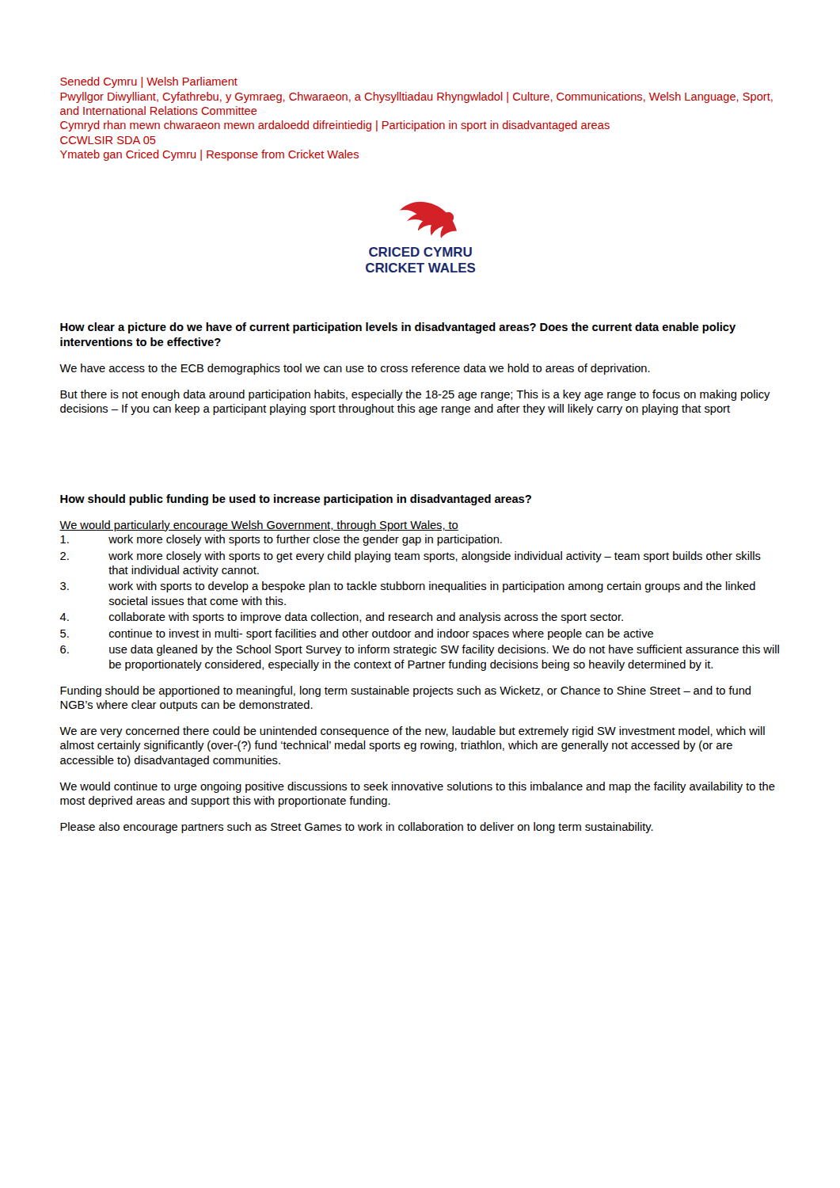Senedd Cymru | Welsh Parliament
Pwyllgor Diwylliant, Cyfathrebu, y Gymraeg, Chwaraeon, a Chysylltiadau Rhyngwladol | Culture, Communications, Welsh Language, Sport, and International Relations Committee
Cymryd rhan mewn chwaraeon mewn ardaloedd difreintiedig | Participation in sport in disadvantaged areas
CCWLSIR SDA 05
Ymateb gan Criced Cymru | Response from Cricket Wales
How clear a picture do we have of current participation levels in disadvantaged areas? Does the current data enable policy interventions to be effective?
We have access to the ECB demographics tool we can use to cross reference data we hold to areas of deprivation.
But there is not enough data around participation habits, especially the 18-25 age range; This is a key age range to focus on making policy decisions – If you can keep a participant playing sport throughout this age range and after they will likely carry on playing that sport
How should public funding be used to increase participation in disadvantaged areas?
We would particularly encourage Welsh Government, through Sport Wales, to
1. work more closely with sports to further close the gender gap in participation.
2. work more closely with sports to get every child playing team sports, alongside individual activity – team sport builds other skills that individual activity cannot.
3. work with sports to develop a bespoke plan to tackle stubborn inequalities in participation among certain groups and the linked societal issues that come with this.
4. collaborate with sports to improve data collection, and research and analysis across the sport sector.
5. continue to invest in multi- sport facilities and other outdoor and indoor spaces where people can be active
6. use data gleaned by the School Sport Survey to inform strategic SW facility decisions. We do not have sufficient assurance this will be proportionately considered, especially in the context of Partner funding decisions being so heavily determined by it.
Funding should be apportioned to meaningful, long term sustainable projects such as Wicketz, or Chance to Shine Street – and to fund NGB’s where clear outputs can be demonstrated.
We are very concerned there could be unintended consequence of the new, laudable but extremely rigid SW investment model, which will almost certainly significantly (over-(?) fund ‘technical’ medal sports eg rowing, triathlon, which are generally not accessed by (or are accessible to) disadvantaged communities.
We would continue to urge ongoing positive discussions to seek innovative solutions to this imbalance and map the facility availability to the most deprived areas and support this with proportionate funding.
Please also encourage partners such as Street Games to work in collaboration to deliver on long term sustainability.